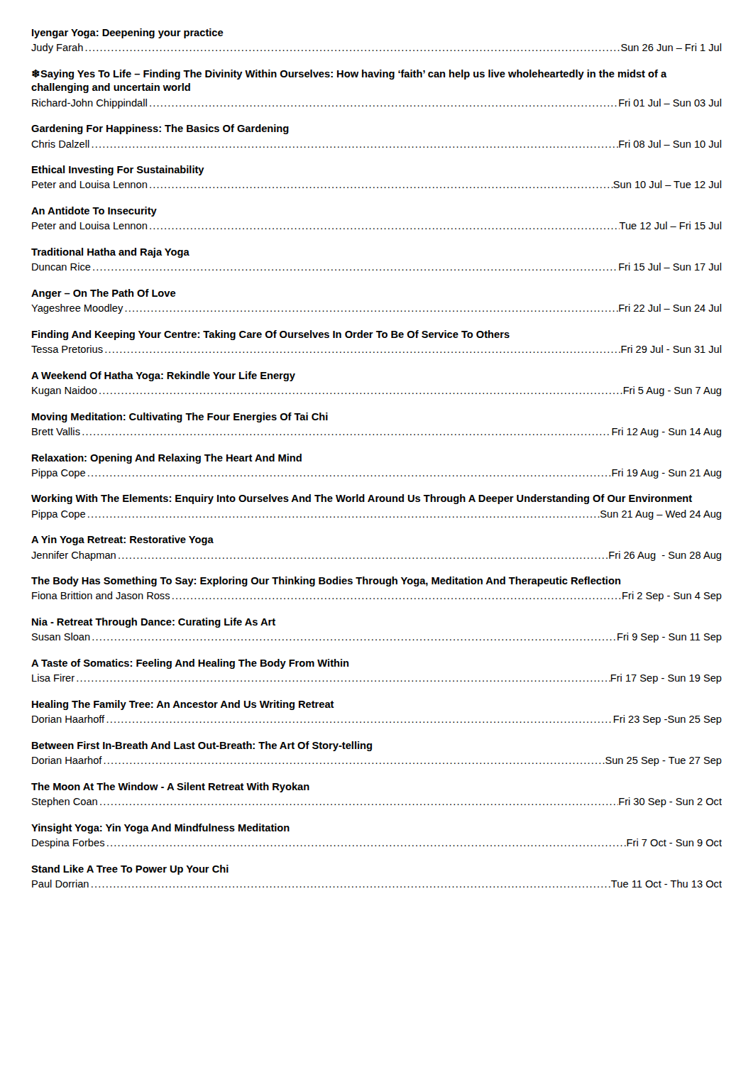Iyengar Yoga: Deepening your practice
Judy Farah .......................................................................................................................................................... Sun 26 Jun – Fri 1 Jul
❄Saying Yes To Life – Finding The Divinity Within Ourselves: How having ‘faith’ can help us live wholeheartedly in the midst of a challenging and uncertain world
Richard-John Chippindall ................................................................................................................................. Fri 01 Jul – Sun 03 Jul
Gardening For Happiness: The Basics Of Gardening
Chris Dalzell ......................................................................................................................................................... Fri 08 Jul – Sun 10 Jul
Ethical Investing For Sustainability
Peter and Louisa Lennon ......................................................................................................................................... Sun 10 Jul – Tue 12 Jul
An Antidote To Insecurity
Peter and Louisa Lennon ....................................................................................................................................... Tue 12 Jul – Fri 15 Jul
Traditional Hatha and Raja Yoga
Duncan Rice ....................................................................................................................................................... Fri 15 Jul – Sun 17 Jul
Anger – On The Path Of Love
Yageshree Moodley ............................................................................................................................................. Fri 22 Jul – Sun 24 Jul
Finding And Keeping Your Centre: Taking Care Of Ourselves In Order To Be Of Service To Others
Tessa Pretorius ..................................................................................................................................................... Fri 29 Jul - Sun 31 Jul
A Weekend Of Hatha Yoga: Rekindle Your Life Energy
Kugan Naidoo ..................................................................................................................................................... Fri 5 Aug - Sun 7 Aug
Moving Meditation: Cultivating The Four Energies Of Tai Chi
Brett Vallis ......................................................................................................................................................... Fri 12 Aug - Sun 14 Aug
Relaxation: Opening And Relaxing The Heart And Mind
Pippa Cope ....................................................................................................................................................... Fri 19 Aug - Sun 21 Aug
Working With The Elements: Enquiry Into Ourselves And The World Around Us Through A Deeper Understanding Of Our Environment
Pippa Cope ....................................................................................................................................................... Sun 21 Aug – Wed 24 Aug
A Yin Yoga Retreat: Restorative Yoga
Jennifer Chapman ............................................................................................................................................. Fri 26 Aug - Sun 28 Aug
The Body Has Something To Say: Exploring Our Thinking Bodies Through Yoga, Meditation And Therapeutic Reflection
Fiona Brittion and Jason Ross .............................................................................................................................. Fri 2 Sep - Sun 4 Sep
Nia - Retreat Through Dance: Curating Life As Art
Susan Sloan ....................................................................................................................................................... Fri 9 Sep - Sun 11 Sep
A Taste of Somatics: Feeling And Healing The Body From Within
Lisa Firer ........................................................................................................................................................... Fri 17 Sep - Sun 19 Sep
Healing The Family Tree: An Ancestor And Us Writing Retreat
Dorian Haarhoff .................................................................................................................................................. Fri 23 Sep -Sun 25 Sep
Between First In-Breath And Last Out-Breath: The Art Of Story-telling
Dorian Haarhof ................................................................................................................................................... Sun 25 Sep - Tue 27 Sep
The Moon At The Window - A Silent Retreat With Ryokan
Stephen Coan ..................................................................................................................................................... Fri 30 Sep - Sun 2 Oct
Yinsight Yoga: Yin Yoga And Mindfulness Meditation
Despina Forbes .................................................................................................................................................... Fri 7 Oct - Sun 9 Oct
Stand Like A Tree To Power Up Your Chi
Paul Dorrian ....................................................................................................................................................... Tue 11 Oct - Thu 13 Oct